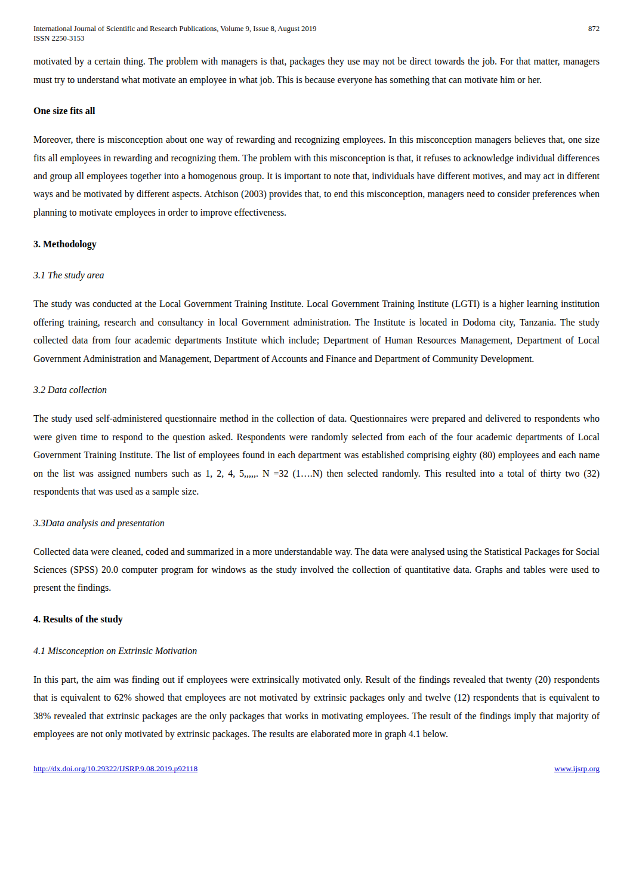International Journal of Scientific and Research Publications, Volume 9, Issue 8, August 2019 872
ISSN 2250-3153
motivated by a certain thing. The problem with managers is that, packages they use may not be direct towards the job. For that matter, managers must try to understand what motivate an employee in what job. This is because everyone has something that can motivate him or her.
One size fits all
Moreover, there is misconception about one way of rewarding and recognizing employees. In this misconception managers believes that, one size fits all employees in rewarding and recognizing them. The problem with this misconception is that, it refuses to acknowledge individual differences and group all employees together into a homogenous group. It is important to note that, individuals have different motives, and may act in different ways and be motivated by different aspects. Atchison (2003) provides that, to end this misconception, managers need to consider preferences when planning to motivate employees in order to improve effectiveness.
3. Methodology
3.1 The study area
The study was conducted at the Local Government Training Institute. Local Government Training Institute (LGTI) is a higher learning institution offering training, research and consultancy in local Government administration. The Institute is located in Dodoma city, Tanzania. The study collected data from four academic departments Institute which include; Department of Human Resources Management, Department of Local Government Administration and Management, Department of Accounts and Finance and Department of Community Development.
3.2 Data collection
The study used self-administered questionnaire method in the collection of data. Questionnaires were prepared and delivered to respondents who were given time to respond to the question asked. Respondents were randomly selected from each of the four academic departments of Local Government Training Institute. The list of employees found in each department was established comprising eighty (80) employees and each name on the list was assigned numbers such as 1, 2, 4, 5,,,,,. N =32 (1….N) then selected randomly. This resulted into a total of thirty two (32) respondents that was used as a sample size.
3.3Data analysis and presentation
Collected data were cleaned, coded and summarized in a more understandable way. The data were analysed using the Statistical Packages for Social Sciences (SPSS) 20.0 computer program for windows as the study involved the collection of quantitative data. Graphs and tables were used to present the findings.
4. Results of the study
4.1 Misconception on Extrinsic Motivation
In this part, the aim was finding out if employees were extrinsically motivated only. Result of the findings revealed that twenty (20) respondents that is equivalent to 62% showed that employees are not motivated by extrinsic packages only and twelve (12) respondents that is equivalent to 38% revealed that extrinsic packages are the only packages that works in motivating employees. The result of the findings imply that majority of employees are not only motivated by extrinsic packages. The results are elaborated more in graph 4.1 below.
http://dx.doi.org/10.29322/IJSRP.9.08.2019.p92118 www.ijsrp.org